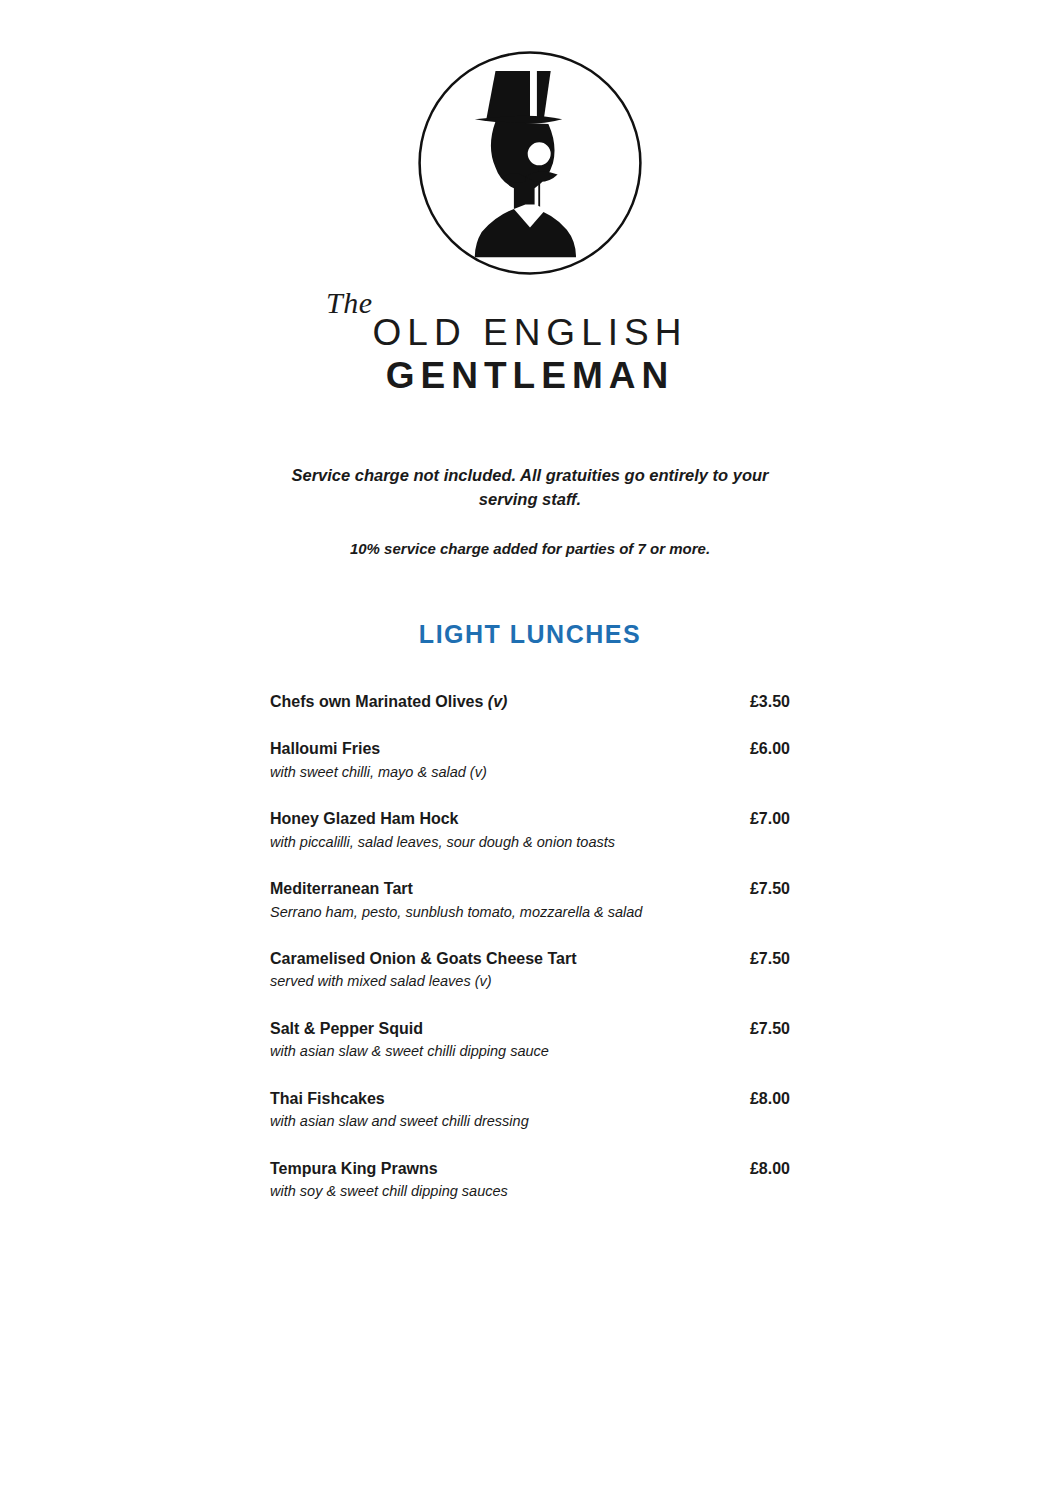The OLD ENGLISH GENTLEMAN
Service charge not included. All gratuities go entirely to your serving staff.
10% service charge added for parties of 7 or more.
LIGHT LUNCHES
Chefs own Marinated Olives (v)
£3.50
Halloumi Fries
with sweet chilli, mayo & salad (v)
£6.00
Honey Glazed Ham Hock
with piccalilli, salad leaves, sour dough & onion toasts
£7.00
Mediterranean Tart
Serrano ham, pesto, sunblush tomato, mozzarella & salad
£7.50
Caramelised Onion & Goats Cheese Tart
served with mixed salad leaves (v)
£7.50
Salt & Pepper Squid
with asian slaw & sweet chilli dipping sauce
£7.50
Thai Fishcakes
with asian slaw and sweet chilli dressing
£8.00
Tempura King Prawns
with soy & sweet chill dipping sauces
£8.00